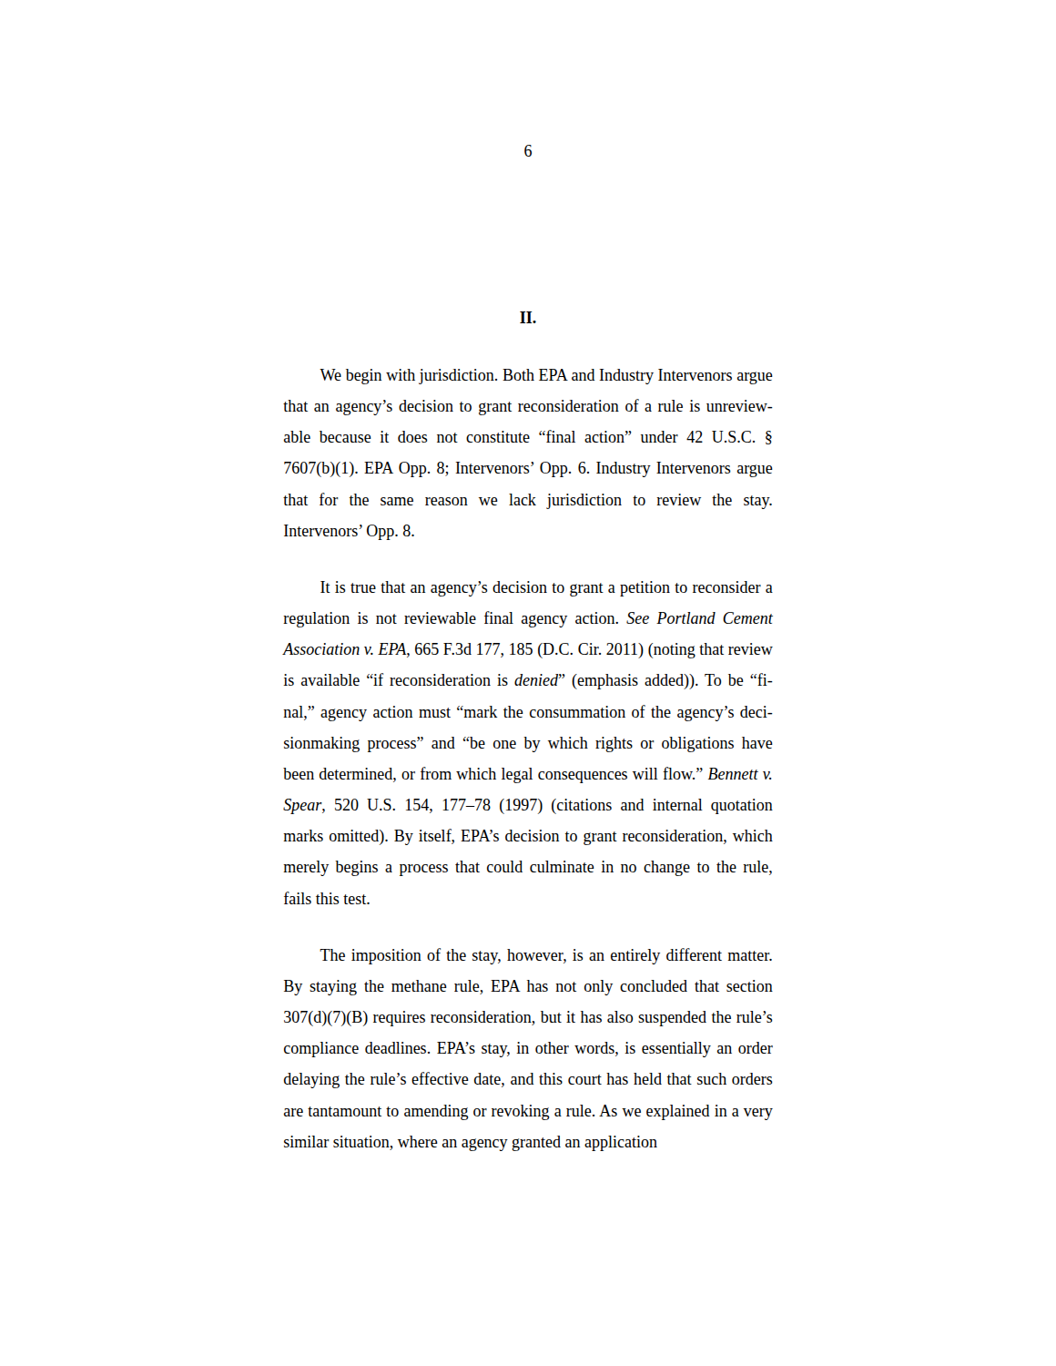6
II.
We begin with jurisdiction. Both EPA and Industry Intervenors argue that an agency’s decision to grant reconsideration of a rule is unreviewable because it does not constitute “final action” under 42 U.S.C. § 7607(b)(1). EPA Opp. 8; Intervenors’ Opp. 6. Industry Intervenors argue that for the same reason we lack jurisdiction to review the stay. Intervenors’ Opp. 8.
It is true that an agency’s decision to grant a petition to reconsider a regulation is not reviewable final agency action. See Portland Cement Association v. EPA, 665 F.3d 177, 185 (D.C. Cir. 2011) (noting that review is available “if reconsideration is denied” (emphasis added)). To be “final,” agency action must “mark the consummation of the agency’s decisionmaking process” and “be one by which rights or obligations have been determined, or from which legal consequences will flow.” Bennett v. Spear, 520 U.S. 154, 177–78 (1997) (citations and internal quotation marks omitted). By itself, EPA’s decision to grant reconsideration, which merely begins a process that could culminate in no change to the rule, fails this test.
The imposition of the stay, however, is an entirely different matter. By staying the methane rule, EPA has not only concluded that section 307(d)(7)(B) requires reconsideration, but it has also suspended the rule’s compliance deadlines. EPA’s stay, in other words, is essentially an order delaying the rule’s effective date, and this court has held that such orders are tantamount to amending or revoking a rule. As we explained in a very similar situation, where an agency granted an application